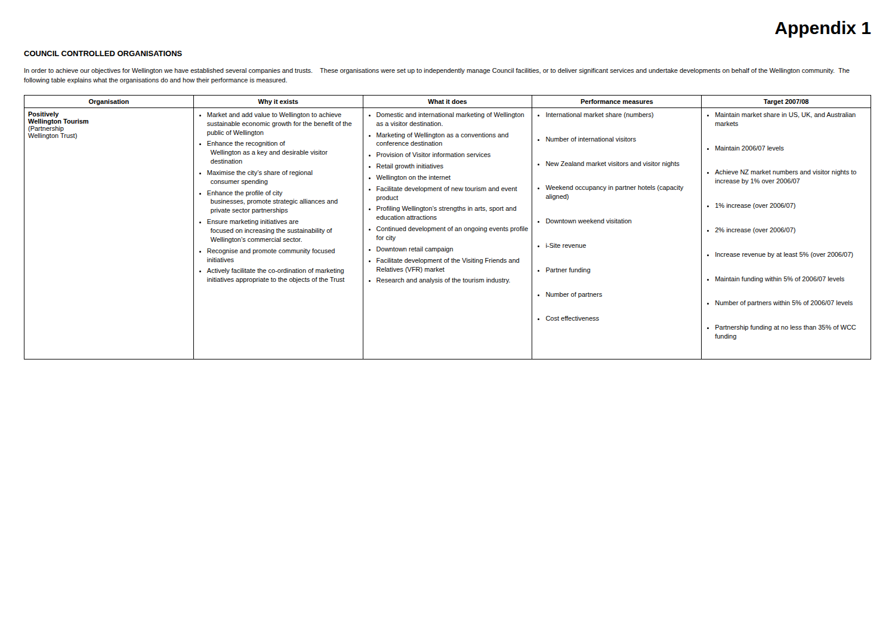Appendix 1
COUNCIL CONTROLLED ORGANISATIONS
In order to achieve our objectives for Wellington we have established several companies and trusts. These organisations were set up to independently manage Council facilities, or to deliver significant services and undertake developments on behalf of the Wellington community. The following table explains what the organisations do and how their performance is measured.
| Organisation | Why it exists | What it does | Performance measures | Target 2007/08 |
| --- | --- | --- | --- | --- |
| Positively Wellington Tourism (Partnership Wellington Trust) | Market and add value to Wellington to achieve sustainable economic growth for the benefit of the public of Wellington Enhance the recognition of Wellington as a key and desirable visitor destination Maximise the city’s share of regional consumer spending Enhance the profile of city businesses, promote strategic alliances and private sector partnerships Ensure marketing initiatives are focused on increasing the sustainability of Wellington’s commercial sector. Recognise and promote community focused initiatives Actively facilitate the co-ordination of marketing initiatives appropriate to the objects of the Trust | Domestic and international marketing of Wellington as a visitor destination. Marketing of Wellington as a conventions and conference destination Provision of Visitor information services Retail growth initiatives Wellington on the internet Facilitate development of new tourism and event product Profiling Wellington’s strengths in arts, sport and education attractions Continued development of an ongoing events profile for city Downtown retail campaign Facilitate development of the Visiting Friends and Relatives (VFR) market Research and analysis of the tourism industry. | International market share (numbers) Number of international visitors New Zealand market visitors and visitor nights Weekend occupancy in partner hotels (capacity aligned) Downtown weekend visitation i-Site revenue Partner funding Number of partners Cost effectiveness | Maintain market share in US, UK, and Australian markets Maintain 2006/07 levels Achieve NZ market numbers and visitor nights to increase by 1% over 2006/07 1% increase (over 2006/07) 2% increase (over 2006/07) Increase revenue by at least 5% (over 2006/07) Maintain funding within 5% of 2006/07 levels Number of partners within 5% of 2006/07 levels Partnership funding at no less than 35% of WCC funding |